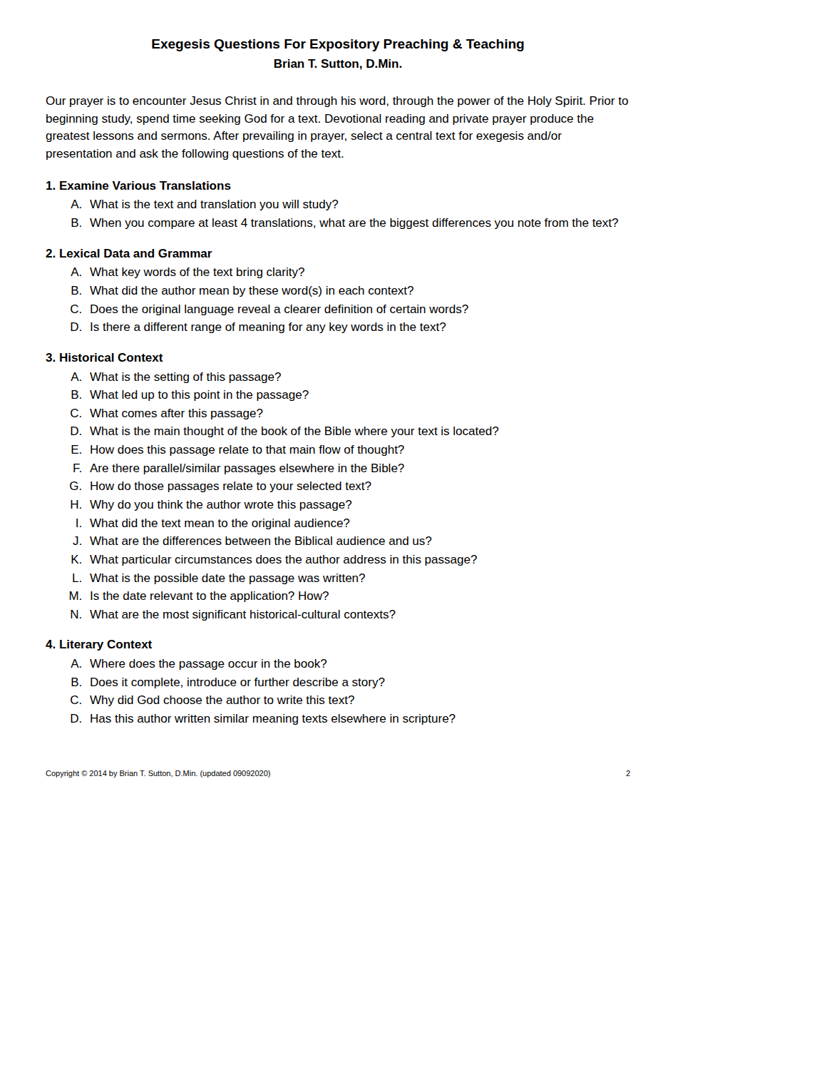Exegesis Questions For Expository Preaching & Teaching
Brian T. Sutton, D.Min.
Our prayer is to encounter Jesus Christ in and through his word, through the power of the Holy Spirit. Prior to beginning study, spend time seeking God for a text. Devotional reading and private prayer produce the greatest lessons and sermons. After prevailing in prayer, select a central text for exegesis and/or presentation and ask the following questions of the text.
1. Examine Various Translations
What is the text and translation you will study?
When you compare at least 4 translations, what are the biggest differences you note from the text?
2. Lexical Data and Grammar
What key words of the text bring clarity?
What did the author mean by these word(s) in each context?
Does the original language reveal a clearer definition of certain words?
Is there a different range of meaning for any key words in the text?
3. Historical Context
What is the setting of this passage?
What led up to this point in the passage?
What comes after this passage?
What is the main thought of the book of the Bible where your text is located?
How does this passage relate to that main flow of thought?
Are there parallel/similar passages elsewhere in the Bible?
How do those passages relate to your selected text?
Why do you think the author wrote this passage?
What did the text mean to the original audience?
What are the differences between the Biblical audience and us?
What particular circumstances does the author address in this passage?
What is the possible date the passage was written?
Is the date relevant to the application? How?
What are the most significant historical-cultural contexts?
4. Literary Context
Where does the passage occur in the book?
Does it complete, introduce or further describe a story?
Why did God choose the author to write this text?
Has this author written similar meaning texts elsewhere in scripture?
Copyright © 2014 by Brian T. Sutton, D.Min. (updated 09092020) 2